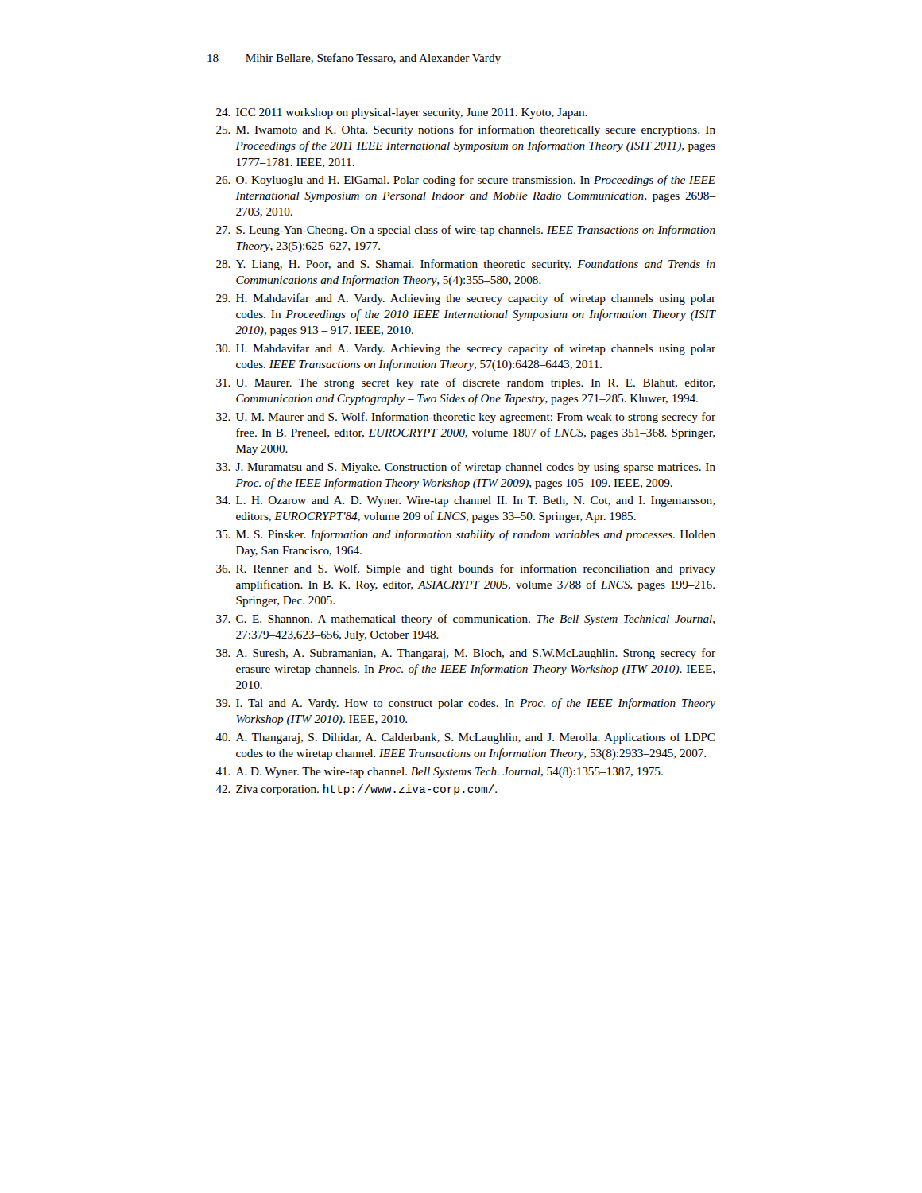18 Mihir Bellare, Stefano Tessaro, and Alexander Vardy
24. ICC 2011 workshop on physical-layer security, June 2011. Kyoto, Japan.
25. M. Iwamoto and K. Ohta. Security notions for information theoretically secure encryptions. In Proceedings of the 2011 IEEE International Symposium on Information Theory (ISIT 2011), pages 1777–1781. IEEE, 2011.
26. O. Koyluoglu and H. ElGamal. Polar coding for secure transmission. In Proceedings of the IEEE International Symposium on Personal Indoor and Mobile Radio Communication, pages 2698–2703, 2010.
27. S. Leung-Yan-Cheong. On a special class of wire-tap channels. IEEE Transactions on Information Theory, 23(5):625–627, 1977.
28. Y. Liang, H. Poor, and S. Shamai. Information theoretic security. Foundations and Trends in Communications and Information Theory, 5(4):355–580, 2008.
29. H. Mahdavifar and A. Vardy. Achieving the secrecy capacity of wiretap channels using polar codes. In Proceedings of the 2010 IEEE International Symposium on Information Theory (ISIT 2010), pages 913 – 917. IEEE, 2010.
30. H. Mahdavifar and A. Vardy. Achieving the secrecy capacity of wiretap channels using polar codes. IEEE Transactions on Information Theory, 57(10):6428–6443, 2011.
31. U. Maurer. The strong secret key rate of discrete random triples. In R. E. Blahut, editor, Communication and Cryptography – Two Sides of One Tapestry, pages 271–285. Kluwer, 1994.
32. U. M. Maurer and S. Wolf. Information-theoretic key agreement: From weak to strong secrecy for free. In B. Preneel, editor, EUROCRYPT 2000, volume 1807 of LNCS, pages 351–368. Springer, May 2000.
33. J. Muramatsu and S. Miyake. Construction of wiretap channel codes by using sparse matrices. In Proc. of the IEEE Information Theory Workshop (ITW 2009), pages 105–109. IEEE, 2009.
34. L. H. Ozarow and A. D. Wyner. Wire-tap channel II. In T. Beth, N. Cot, and I. Ingemarsson, editors, EUROCRYPT'84, volume 209 of LNCS, pages 33–50. Springer, Apr. 1985.
35. M. S. Pinsker. Information and information stability of random variables and processes. Holden Day, San Francisco, 1964.
36. R. Renner and S. Wolf. Simple and tight bounds for information reconciliation and privacy amplification. In B. K. Roy, editor, ASIACRYPT 2005, volume 3788 of LNCS, pages 199–216. Springer, Dec. 2005.
37. C. E. Shannon. A mathematical theory of communication. The Bell System Technical Journal, 27:379–423,623–656, July, October 1948.
38. A. Suresh, A. Subramanian, A. Thangaraj, M. Bloch, and S.W.McLaughlin. Strong secrecy for erasure wiretap channels. In Proc. of the IEEE Information Theory Workshop (ITW 2010). IEEE, 2010.
39. I. Tal and A. Vardy. How to construct polar codes. In Proc. of the IEEE Information Theory Workshop (ITW 2010). IEEE, 2010.
40. A. Thangaraj, S. Dihidar, A. Calderbank, S. McLaughlin, and J. Merolla. Applications of LDPC codes to the wiretap channel. IEEE Transactions on Information Theory, 53(8):2933–2945, 2007.
41. A. D. Wyner. The wire-tap channel. Bell Systems Tech. Journal, 54(8):1355–1387, 1975.
42. Ziva corporation. http://www.ziva-corp.com/.